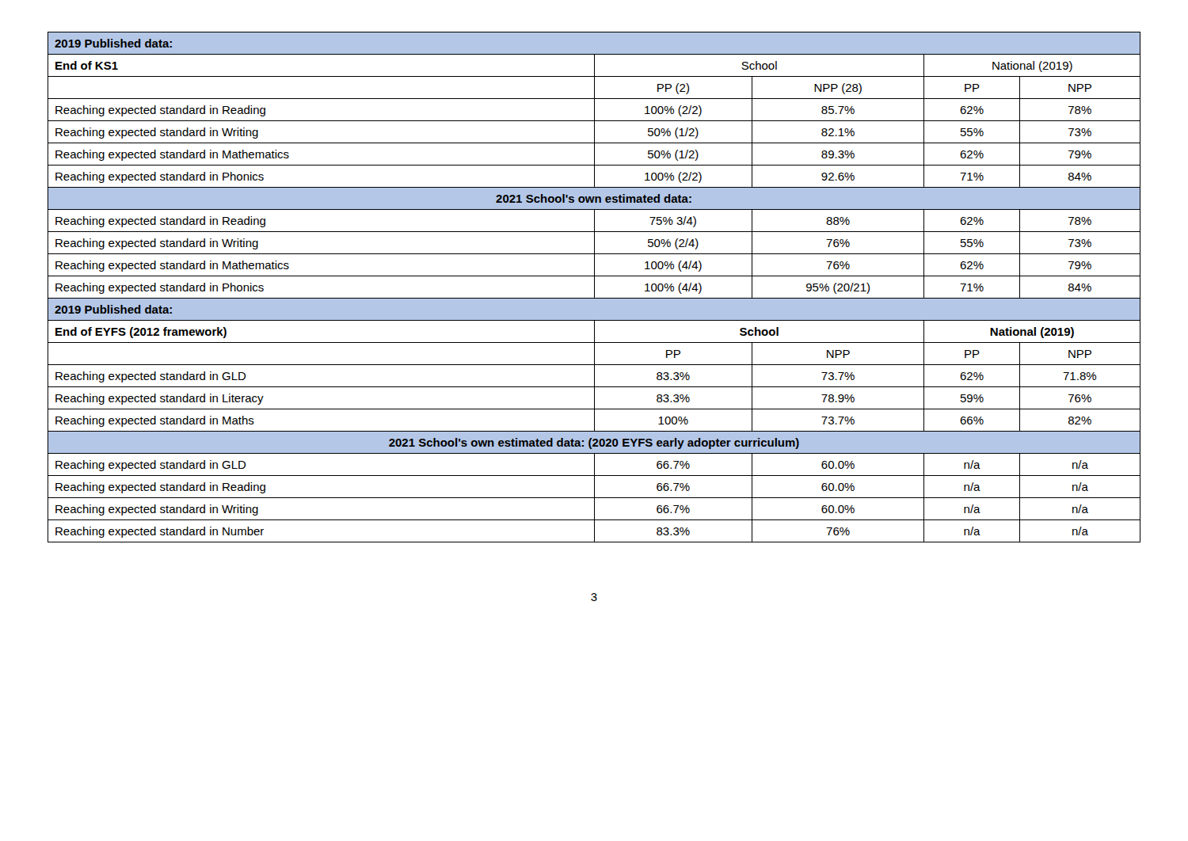| 2019 Published data: |
| End of KS1 | School | National (2019) |
| | PP (2) | NPP (28) | PP | NPP |
| Reaching expected standard in Reading | 100% (2/2) | 85.7% | 62% | 78% |
| Reaching expected standard in Writing | 50% (1/2) | 82.1% | 55% | 73% |
| Reaching expected standard in Mathematics | 50% (1/2) | 89.3% | 62% | 79% |
| Reaching expected standard in Phonics | 100% (2/2) | 92.6% | 71% | 84% |
| 2021 School's own estimated data: |
| Reaching expected standard in Reading | 75% 3/4) | 88% | 62% | 78% |
| Reaching expected standard in Writing | 50% (2/4) | 76% | 55% | 73% |
| Reaching expected standard in Mathematics | 100% (4/4) | 76% | 62% | 79% |
| Reaching expected standard in Phonics | 100% (4/4) | 95% (20/21) | 71% | 84% |
| 2019 Published data: |
| End of EYFS (2012 framework) | School | National (2019) |
| | PP | NPP | PP | NPP |
| Reaching expected standard in GLD | 83.3% | 73.7% | 62% | 71.8% |
| Reaching expected standard in Literacy | 83.3% | 78.9% | 59% | 76% |
| Reaching expected standard in Maths | 100% | 73.7% | 66% | 82% |
| 2021 School's own estimated data: (2020 EYFS early adopter curriculum) |
| Reaching expected standard in GLD | 66.7% | 60.0% | n/a | n/a |
| Reaching expected standard in Reading | 66.7% | 60.0% | n/a | n/a |
| Reaching expected standard in Writing | 66.7% | 60.0% | n/a | n/a |
| Reaching expected standard in Number | 83.3% | 76% | n/a | n/a |
3